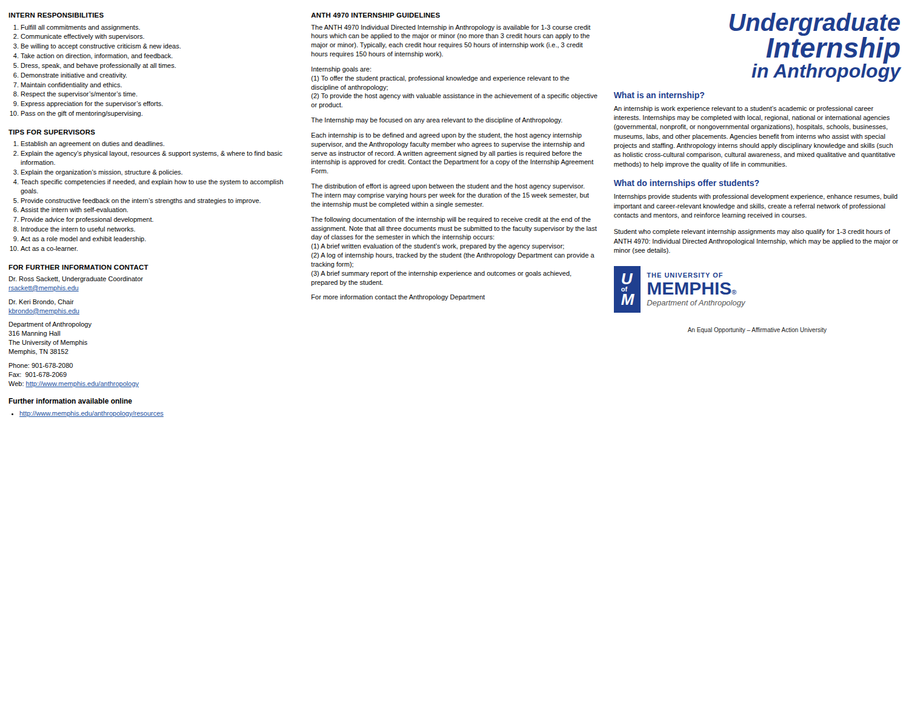Intern Responsibilities
Fulfill all commitments and assignments.
Communicate effectively with supervisors.
Be willing to accept constructive criticism & new ideas.
Take action on direction, information, and feedback.
Dress, speak, and behave professionally at all times.
Demonstrate initiative and creativity.
Maintain confidentiality and ethics.
Respect the supervisor’s/mentor’s time.
Express appreciation for the supervisor’s efforts.
Pass on the gift of mentoring/supervising.
Tips for Supervisors
Establish an agreement on duties and deadlines.
Explain the agency’s physical layout, resources & support systems, & where to find basic information.
Explain the organization’s mission, structure & policies.
Teach specific competencies if needed, and explain how to use the system to accomplish goals.
Provide constructive feedback on the intern’s strengths and strategies to improve.
Assist the intern with self-evaluation.
Provide advice for professional development.
Introduce the intern to useful networks.
Act as a role model and exhibit leadership.
Act as a co-learner.
For Further Information Contact
Dr. Ross Sackett, Undergraduate Coordinator
rsackett@memphis.edu
Dr. Keri Brondo, Chair
kbrondo@memphis.edu
Department of Anthropology
316 Manning Hall
The University of Memphis
Memphis, TN 38152
Phone: 901-678-2080
Fax: 901-678-2069
Web: http://www.memphis.edu/anthropology
Further information available online
http://www.memphis.edu/anthropology/resources
ANTH 4970 Internship Guidelines
The ANTH 4970 Individual Directed Internship in Anthropology is available for 1-3 course credit hours which can be applied to the major or minor (no more than 3 credit hours can apply to the major or minor). Typically, each credit hour requires 50 hours of internship work (i.e., 3 credit hours requires 150 hours of internship work).
Internship goals are:
(1) To offer the student practical, professional knowledge and experience relevant to the discipline of anthropology;
(2) To provide the host agency with valuable assistance in the achievement of a specific objective or product.
The Internship may be focused on any area relevant to the discipline of Anthropology.
Each internship is to be defined and agreed upon by the student, the host agency internship supervisor, and the Anthropology faculty member who agrees to supervise the internship and serve as instructor of record. A written agreement signed by all parties is required before the internship is approved for credit. Contact the Department for a copy of the Internship Agreement Form.
The distribution of effort is agreed upon between the student and the host agency supervisor. The intern may comprise varying hours per week for the duration of the 15 week semester, but the internship must be completed within a single semester.
The following documentation of the internship will be required to receive credit at the end of the assignment. Note that all three documents must be submitted to the faculty supervisor by the last day of classes for the semester in which the internship occurs:
(1) A brief written evaluation of the student’s work, prepared by the agency supervisor;
(2) A log of internship hours, tracked by the student (the Anthropology Department can provide a tracking form);
(3) A brief summary report of the internship experience and outcomes or goals achieved, prepared by the student.
For more information contact the Anthropology Department
Undergraduate Internship in Anthropology
What is an internship?
An internship is work experience relevant to a student’s academic or professional career interests. Internships may be completed with local, regional, national or international agencies (governmental, nonprofit, or nongovernmental organizations), hospitals, schools, businesses, museums, labs, and other placements. Agencies benefit from interns who assist with special projects and staffing. Anthropology interns should apply disciplinary knowledge and skills (such as holistic cross-cultural comparison, cultural awareness, and mixed qualitative and quantitative methods) to help improve the quality of life in communities.
What do internships offer students?
Internships provide students with professional development experience, enhance resumes, build important and career-relevant knowledge and skills, create a referral network of professional contacts and mentors, and reinforce learning received in courses.
Student who complete relevant internship assignments may also qualify for 1-3 credit hours of ANTH 4970: Individual Directed Anthropological Internship, which may be applied to the major or minor (see details).
Uof M
THE UNIVERSITY OF
MEMPHIS®
Department of Anthropology
An Equal Opportunity – Affirmative Action University